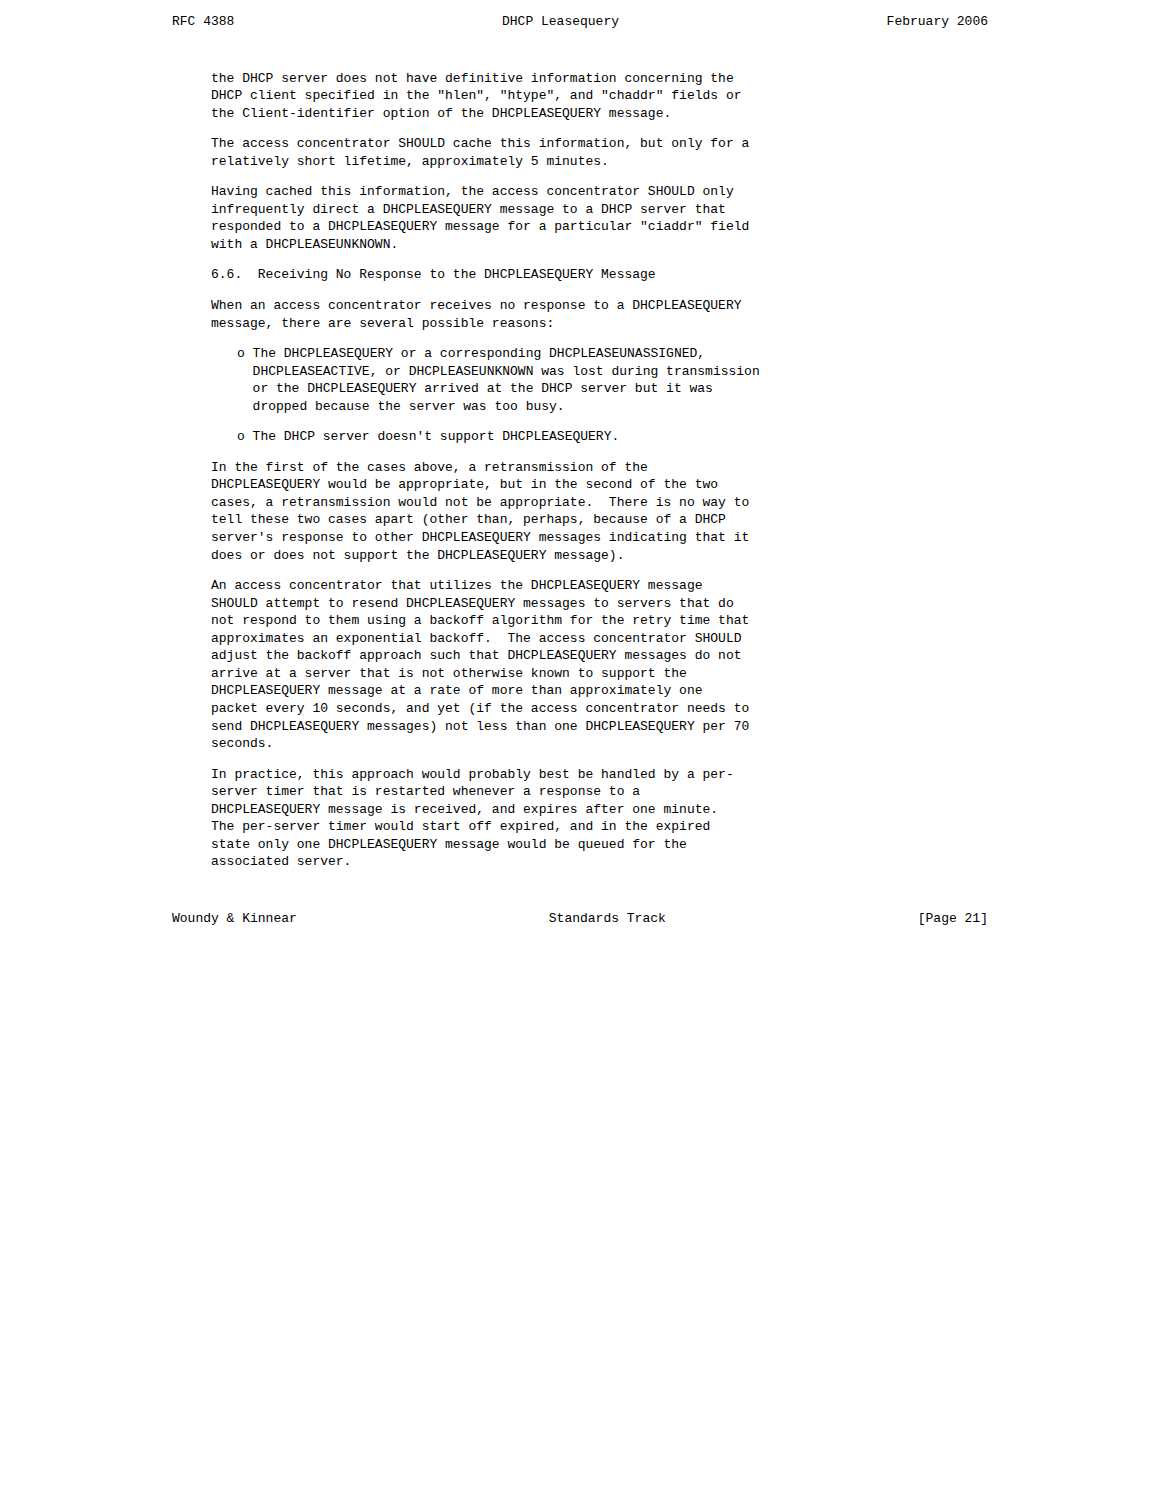RFC 4388 DHCP Leasequery February 2006
the DHCP server does not have definitive information concerning the DHCP client specified in the "hlen", "htype", and "chaddr" fields or the Client-identifier option of the DHCPLEASEQUERY message.
The access concentrator SHOULD cache this information, but only for a relatively short lifetime, approximately 5 minutes.
Having cached this information, the access concentrator SHOULD only infrequently direct a DHCPLEASEQUERY message to a DHCP server that responded to a DHCPLEASEQUERY message for a particular "ciaddr" field with a DHCPLEASEUNKNOWN.
6.6. Receiving No Response to the DHCPLEASEQUERY Message
When an access concentrator receives no response to a DHCPLEASEQUERY message, there are several possible reasons:
The DHCPLEASEQUERY or a corresponding DHCPLEASEUNASSIGNED, DHCPLEASEACTIVE, or DHCPLEASEUNKNOWN was lost during transmission or the DHCPLEASEQUERY arrived at the DHCP server but it was dropped because the server was too busy.
The DHCP server doesn't support DHCPLEASEQUERY.
In the first of the cases above, a retransmission of the DHCPLEASEQUERY would be appropriate, but in the second of the two cases, a retransmission would not be appropriate. There is no way to tell these two cases apart (other than, perhaps, because of a DHCP server's response to other DHCPLEASEQUERY messages indicating that it does or does not support the DHCPLEASEQUERY message).
An access concentrator that utilizes the DHCPLEASEQUERY message SHOULD attempt to resend DHCPLEASEQUERY messages to servers that do not respond to them using a backoff algorithm for the retry time that approximates an exponential backoff. The access concentrator SHOULD adjust the backoff approach such that DHCPLEASEQUERY messages do not arrive at a server that is not otherwise known to support the DHCPLEASEQUERY message at a rate of more than approximately one packet every 10 seconds, and yet (if the access concentrator needs to send DHCPLEASEQUERY messages) not less than one DHCPLEASEQUERY per 70 seconds.
In practice, this approach would probably best be handled by a per- server timer that is restarted whenever a response to a DHCPLEASEQUERY message is received, and expires after one minute. The per-server timer would start off expired, and in the expired state only one DHCPLEASEQUERY message would be queued for the associated server.
Woundy & Kinnear Standards Track [Page 21]